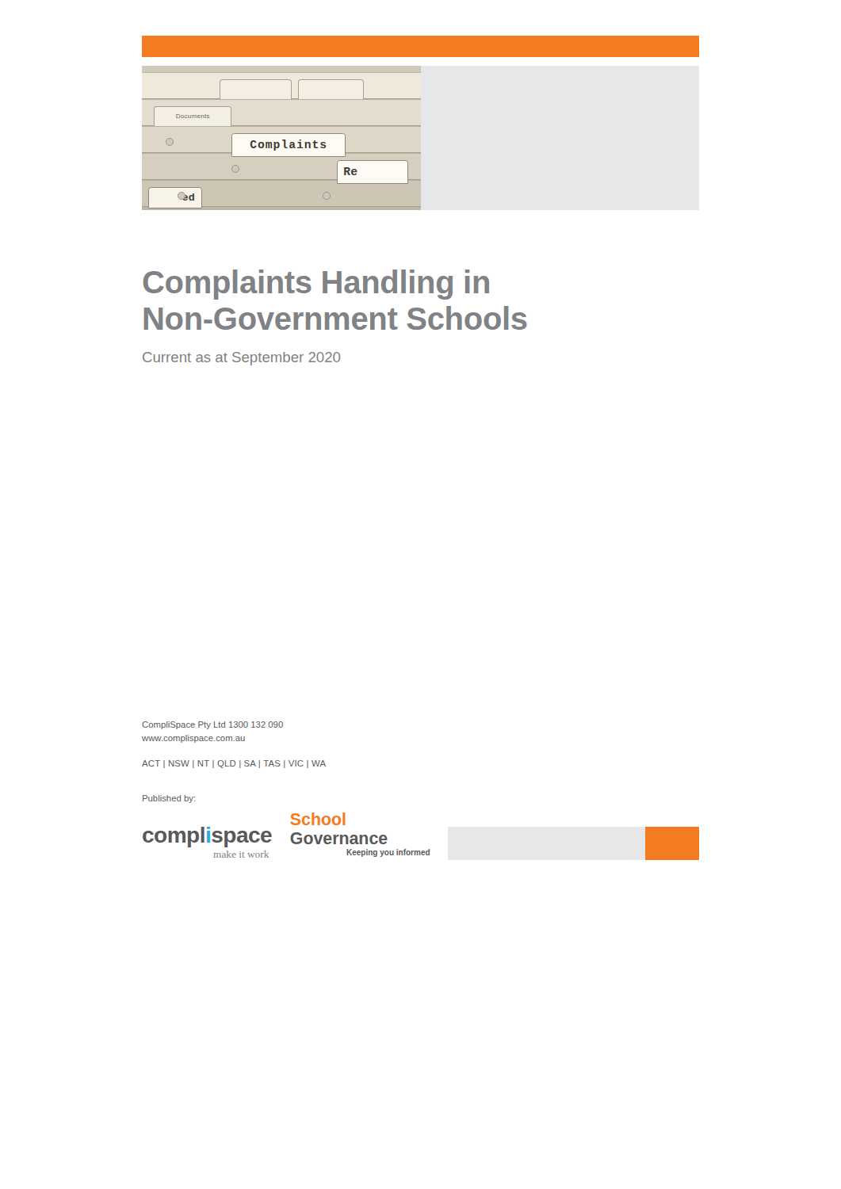Documents
Complaints
Re
ed
Complaints Handling in
Non-Government Schools
Current as at September 2020
CompliSpace Pty Ltd 1300 132 090
www.complispace.com.au
ACT | NSW | NT | QLD | SA | TAS | VIC | WA
Published by:
complispace
make it work
School Governance
Keeping you informed